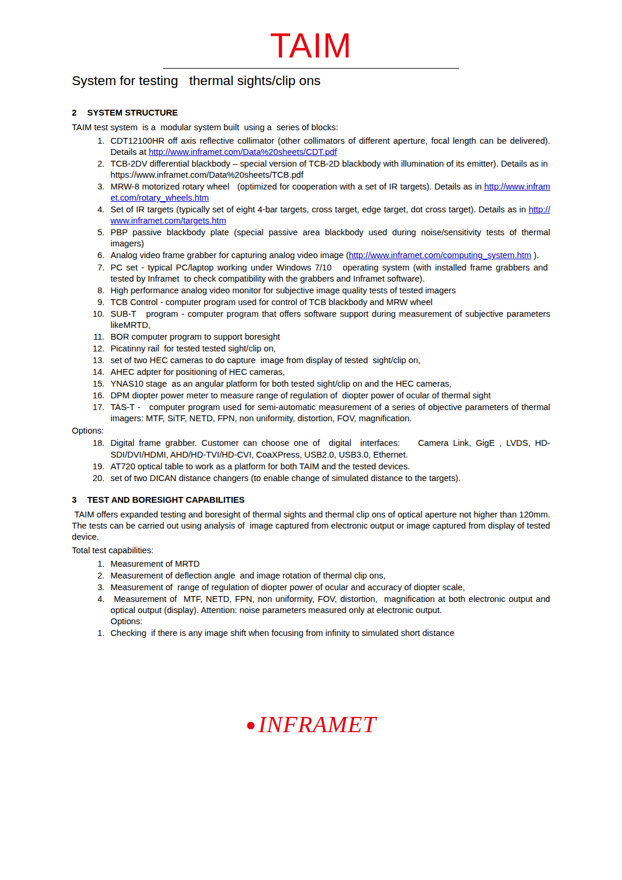TAIM
System for testing thermal sights/clip ons
2 SYSTEM STRUCTURE
TAIM test system is a modular system built using a series of blocks:
CDT12100HR off axis reflective collimator (other collimators of different aperture, focal length can be delivered). Details at http://www.inframet.com/Data%20sheets/CDT.pdf
TCB-2DV differential blackbody – special version of TCB-2D blackbody with illumination of its emitter). Details as in https://www.inframet.com/Data%20sheets/TCB.pdf
MRW-8 motorized rotary wheel (optimized for cooperation with a set of IR targets). Details as in http://www.inframet.com/rotary_wheels.htm
Set of IR targets (typically set of eight 4-bar targets, cross target, edge target, dot cross target). Details as in http://www.inframet.com/targets.htm
PBP passive blackbody plate (special passive area blackbody used during noise/sensitivity tests of thermal imagers)
Analog video frame grabber for capturing analog video image (http://www.inframet.com/computing_system.htm ).
PC set - typical PC/laptop working under Windows 7/10 operating system (with installed frame grabbers and tested by Inframet to check compatibility with the grabbers and Inframet software).
High performance analog video monitor for subjective image quality tests of tested imagers
TCB Control - computer program used for control of TCB blackbody and MRW wheel
SUB-T program - computer program that offers software support during measurement of subjective parameters likeMRTD,
BOR computer program to support boresight
Picatinny rail for tested tested sight/clip on,
set of two HEC cameras to do capture image from display of tested sight/clip on,
AHEC adpter for positioning of HEC cameras,
YNAS10 stage as an angular platform for both tested sight/clip on and the HEC cameras,
DPM diopter power meter to measure range of regulation of diopter power of ocular of thermal sight
TAS-T - computer program used for semi-automatic measurement of a series of objective parameters of thermal imagers: MTF, SiTF, NETD, FPN, non uniformity, distortion, FOV, magnification.
Options:
Digital frame grabber. Customer can choose one of digital interfaces: Camera Link, GigE , LVDS, HD-SDI/DVI/HDMI, AHD/HD-TVI/HD-CVI, CoaXPress, USB2.0, USB3.0, Ethernet.
AT720 optical table to work as a platform for both TAIM and the tested devices.
set of two DICAN distance changers (to enable change of simulated distance to the targets).
3 TEST AND BORESIGHT CAPABILITIES
TAIM offers expanded testing and boresight of thermal sights and thermal clip ons of optical aperture not higher than 120mm. The tests can be carried out using analysis of image captured from electronic output or image captured from display of tested device.
Total test capabilities:
Measurement of MRTD
Measurement of deflection angle and image rotation of thermal clip ons,
Measurement of range of regulation of diopter power of ocular and accuracy of diopter scale,
Measurement of MTF, NETD, FPN, non uniformity, FOV, distortion, magnification at both electronic output and optical output (display). Attention: noise parameters measured only at electronic output.
Options:
Checking if there is any image shift when focusing from infinity to simulated short distance
● INFRAMET